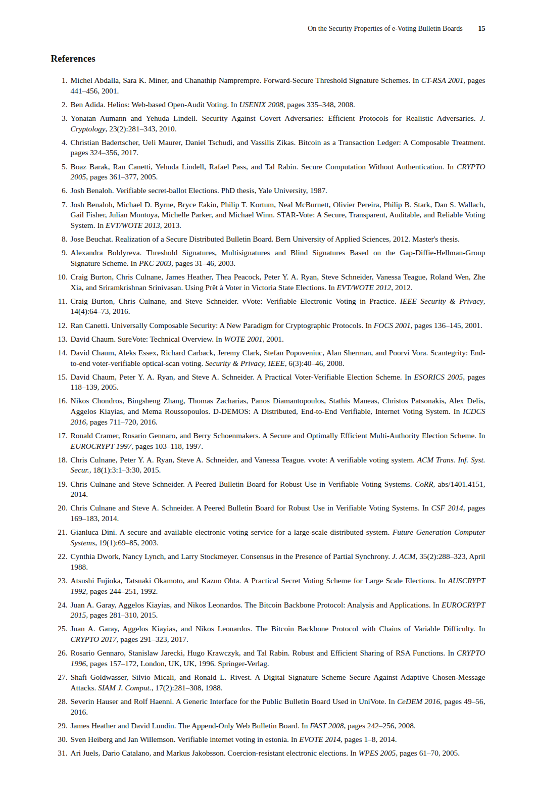On the Security Properties of e-Voting Bulletin Boards 15
References
Michel Abdalla, Sara K. Miner, and Chanathip Namprempre. Forward-Secure Threshold Signature Schemes. In CT-RSA 2001, pages 441–456, 2001.
Ben Adida. Helios: Web-based Open-Audit Voting. In USENIX 2008, pages 335–348, 2008.
Yonatan Aumann and Yehuda Lindell. Security Against Covert Adversaries: Efficient Protocols for Realistic Adversaries. J. Cryptology, 23(2):281–343, 2010.
Christian Badertscher, Ueli Maurer, Daniel Tschudi, and Vassilis Zikas. Bitcoin as a Transaction Ledger: A Composable Treatment. pages 324–356, 2017.
Boaz Barak, Ran Canetti, Yehuda Lindell, Rafael Pass, and Tal Rabin. Secure Computation Without Authentication. In CRYPTO 2005, pages 361–377, 2005.
Josh Benaloh. Verifiable secret-ballot Elections. PhD thesis, Yale University, 1987.
Josh Benaloh, Michael D. Byrne, Bryce Eakin, Philip T. Kortum, Neal McBurnett, Olivier Pereira, Philip B. Stark, Dan S. Wallach, Gail Fisher, Julian Montoya, Michelle Parker, and Michael Winn. STAR-Vote: A Secure, Transparent, Auditable, and Reliable Voting System. In EVT/WOTE 2013, 2013.
Jose Beuchat. Realization of a Secure Distributed Bulletin Board. Bern University of Applied Sciences, 2012. Master's thesis.
Alexandra Boldyreva. Threshold Signatures, Multisignatures and Blind Signatures Based on the Gap-Diffie-Hellman-Group Signature Scheme. In PKC 2003, pages 31–46, 2003.
Craig Burton, Chris Culnane, James Heather, Thea Peacock, Peter Y. A. Ryan, Steve Schneider, Vanessa Teague, Roland Wen, Zhe Xia, and Sriramkrishnan Srinivasan. Using Prêt à Voter in Victoria State Elections. In EVT/WOTE 2012, 2012.
Craig Burton, Chris Culnane, and Steve Schneider. vVote: Verifiable Electronic Voting in Practice. IEEE Security & Privacy, 14(4):64–73, 2016.
Ran Canetti. Universally Composable Security: A New Paradigm for Cryptographic Protocols. In FOCS 2001, pages 136–145, 2001.
David Chaum. SureVote: Technical Overview. In WOTE 2001, 2001.
David Chaum, Aleks Essex, Richard Carback, Jeremy Clark, Stefan Popoveniuc, Alan Sherman, and Poorvi Vora. Scantegrity: End-to-end voter-verifiable optical-scan voting. Security & Privacy, IEEE, 6(3):40–46, 2008.
David Chaum, Peter Y. A. Ryan, and Steve A. Schneider. A Practical Voter-Verifiable Election Scheme. In ESORICS 2005, pages 118–139, 2005.
Nikos Chondros, Bingsheng Zhang, Thomas Zacharias, Panos Diamantopoulos, Stathis Maneas, Christos Patsonakis, Alex Delis, Aggelos Kiayias, and Mema Roussopoulos. D-DEMOS: A Distributed, End-to-End Verifiable, Internet Voting System. In ICDCS 2016, pages 711–720, 2016.
Ronald Cramer, Rosario Gennaro, and Berry Schoenmakers. A Secure and Optimally Efficient Multi-Authority Election Scheme. In EUROCRYPT 1997, pages 103–118, 1997.
Chris Culnane, Peter Y. A. Ryan, Steve A. Schneider, and Vanessa Teague. vvote: A verifiable voting system. ACM Trans. Inf. Syst. Secur., 18(1):3:1–3:30, 2015.
Chris Culnane and Steve Schneider. A Peered Bulletin Board for Robust Use in Verifiable Voting Systems. CoRR, abs/1401.4151, 2014.
Chris Culnane and Steve A. Schneider. A Peered Bulletin Board for Robust Use in Verifiable Voting Systems. In CSF 2014, pages 169–183, 2014.
Gianluca Dini. A secure and available electronic voting service for a large-scale distributed system. Future Generation Computer Systems, 19(1):69–85, 2003.
Cynthia Dwork, Nancy Lynch, and Larry Stockmeyer. Consensus in the Presence of Partial Synchrony. J. ACM, 35(2):288–323, April 1988.
Atsushi Fujioka, Tatsuaki Okamoto, and Kazuo Ohta. A Practical Secret Voting Scheme for Large Scale Elections. In AUSCRYPT 1992, pages 244–251, 1992.
Juan A. Garay, Aggelos Kiayias, and Nikos Leonardos. The Bitcoin Backbone Protocol: Analysis and Applications. In EUROCRYPT 2015, pages 281–310, 2015.
Juan A. Garay, Aggelos Kiayias, and Nikos Leonardos. The Bitcoin Backbone Protocol with Chains of Variable Difficulty. In CRYPTO 2017, pages 291–323, 2017.
Rosario Gennaro, Stanislaw Jarecki, Hugo Krawczyk, and Tal Rabin. Robust and Efficient Sharing of RSA Functions. In CRYPTO 1996, pages 157–172, London, UK, UK, 1996. Springer-Verlag.
Shafi Goldwasser, Silvio Micali, and Ronald L. Rivest. A Digital Signature Scheme Secure Against Adaptive Chosen-Message Attacks. SIAM J. Comput., 17(2):281–308, 1988.
Severin Hauser and Rolf Haenni. A Generic Interface for the Public Bulletin Board Used in UniVote. In CeDEM 2016, pages 49–56, 2016.
James Heather and David Lundin. The Append-Only Web Bulletin Board. In FAST 2008, pages 242–256, 2008.
Sven Heiberg and Jan Willemson. Verifiable internet voting in estonia. In EVOTE 2014, pages 1–8, 2014.
Ari Juels, Dario Catalano, and Markus Jakobsson. Coercion-resistant electronic elections. In WPES 2005, pages 61–70, 2005.